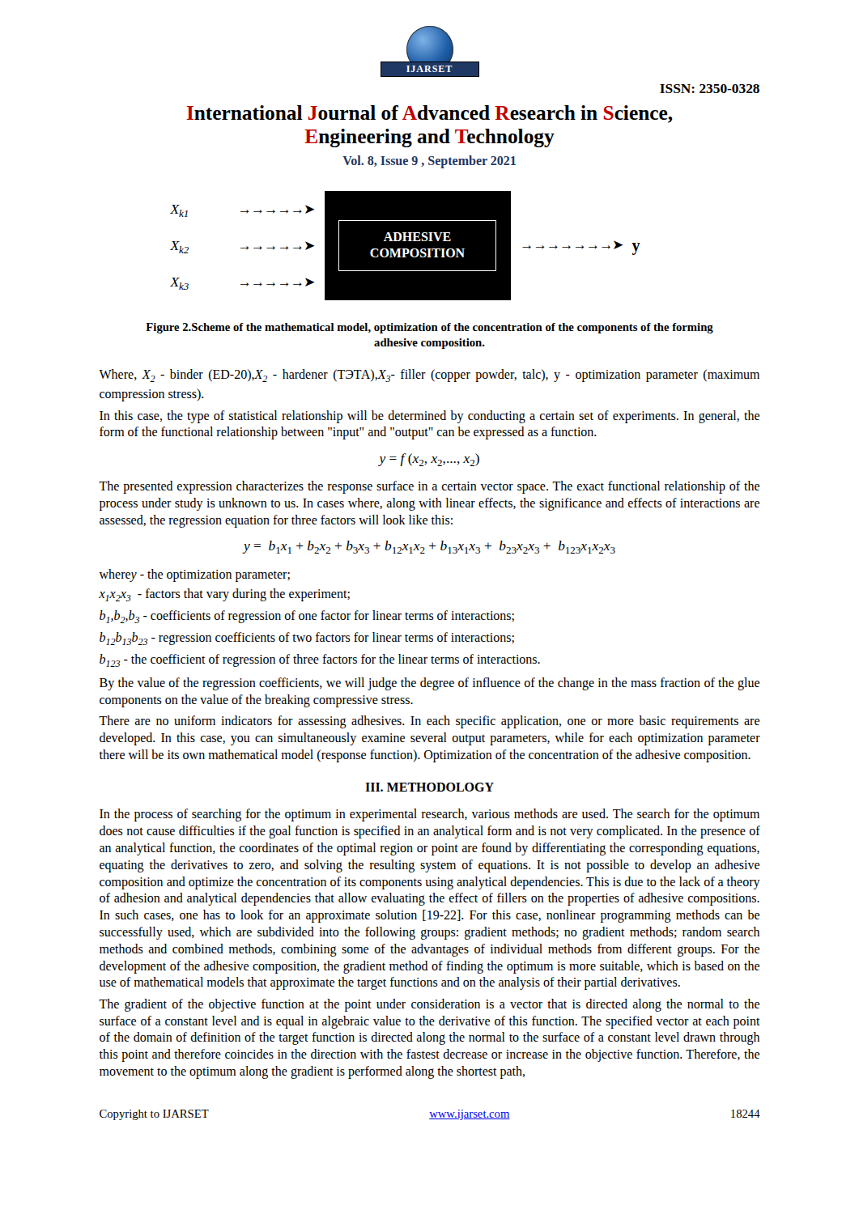IJARSET
ISSN: 2350-0328
International Journal of Advanced Research in Science,
Engineering and Technology
Vol. 8, Issue 9 , September 2021
| X k1 X k2 X k3 | →→→→→➤ →→→→→➤ →→→→→➤ | ADHESIVE COMPOSITION | →→→→→→→➤ | y |
Figure 2.Scheme of the mathematical model, optimization of the concentration of the components of the forming adhesive composition.
Where, X2 - binder (ED-20),X2 - hardener (ТЭТА),X3- filler (copper powder, talc), y - optimization parameter (maximum compression stress).
In this case, the type of statistical relationship will be determined by conducting a certain set of experiments. In general, the form of the functional relationship between "input" and "output" can be expressed as a function.
y = f (x2, x2,..., x2)
The presented expression characterizes the response surface in a certain vector space. The exact functional relationship of the process under study is unknown to us. In cases where, along with linear effects, the significance and effects of interactions are assessed, the regression equation for three factors will look like this:
y = b1x1 + b2x2 + b3x3 + b12x1x2 + b13x1x3 + b23x2x3 + b123x1x2x3
wherey - the optimization parameter;
x1x2x3 - factors that vary during the experiment;
b1,b2,b3 - coefficients of regression of one factor for linear terms of interactions;
b12b13b23 - regression coefficients of two factors for linear terms of interactions;
b123 - the coefficient of regression of three factors for the linear terms of interactions.
By the value of the regression coefficients, we will judge the degree of influence of the change in the mass fraction of the glue components on the value of the breaking compressive stress.
There are no uniform indicators for assessing adhesives. In each specific application, one or more basic requirements are developed. In this case, you can simultaneously examine several output parameters, while for each optimization parameter there will be its own mathematical model (response function). Optimization of the concentration of the adhesive composition.
III. METHODOLOGY
In the process of searching for the optimum in experimental research, various methods are used. The search for the optimum does not cause difficulties if the goal function is specified in an analytical form and is not very complicated. In the presence of an analytical function, the coordinates of the optimal region or point are found by differentiating the corresponding equations, equating the derivatives to zero, and solving the resulting system of equations. It is not possible to develop an adhesive composition and optimize the concentration of its components using analytical dependencies. This is due to the lack of a theory of adhesion and analytical dependencies that allow evaluating the effect of fillers on the properties of adhesive compositions. In such cases, one has to look for an approximate solution [19-22]. For this case, nonlinear programming methods can be successfully used, which are subdivided into the following groups: gradient methods; no gradient methods; random search methods and combined methods, combining some of the advantages of individual methods from different groups. For the development of the adhesive composition, the gradient method of finding the optimum is more suitable, which is based on the use of mathematical models that approximate the target functions and on the analysis of their partial derivatives.
The gradient of the objective function at the point under consideration is a vector that is directed along the normal to the surface of a constant level and is equal in algebraic value to the derivative of this function. The specified vector at each point of the domain of definition of the target function is directed along the normal to the surface of a constant level drawn through this point and therefore coincides in the direction with the fastest decrease or increase in the objective function. Therefore, the movement to the optimum along the gradient is performed along the shortest path,
Copyright to IJARSET www.ijarset.com 18244